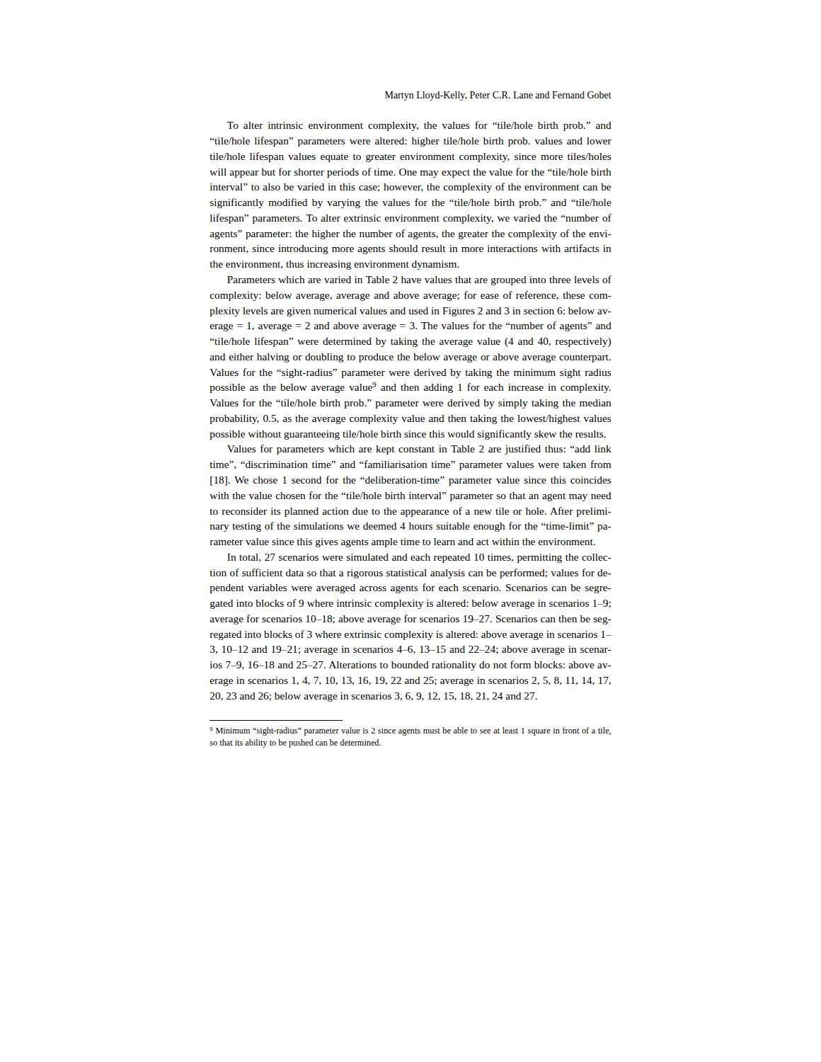Martyn Lloyd-Kelly, Peter C.R. Lane and Fernand Gobet
To alter intrinsic environment complexity, the values for “tile/hole birth prob.” and “tile/hole lifespan” parameters were altered: higher tile/hole birth prob. values and lower tile/hole lifespan values equate to greater environment complexity, since more tiles/holes will appear but for shorter periods of time. One may expect the value for the “tile/hole birth interval” to also be varied in this case; however, the complexity of the environment can be significantly modified by varying the values for the “tile/hole birth prob.” and “tile/hole lifespan” parameters. To alter extrinsic environment complexity, we varied the “number of agents” parameter: the higher the number of agents, the greater the complexity of the environment, since introducing more agents should result in more interactions with artifacts in the environment, thus increasing environment dynamism.
Parameters which are varied in Table 2 have values that are grouped into three levels of complexity: below average, average and above average; for ease of reference, these complexity levels are given numerical values and used in Figures 2 and 3 in section 6: below average = 1, average = 2 and above average = 3. The values for the “number of agents” and “tile/hole lifespan” were determined by taking the average value (4 and 40, respectively) and either halving or doubling to produce the below average or above average counterpart. Values for the “sight-radius” parameter were derived by taking the minimum sight radius possible as the below average value9 and then adding 1 for each increase in complexity. Values for the “tile/hole birth prob.” parameter were derived by simply taking the median probability, 0.5, as the average complexity value and then taking the lowest/highest values possible without guaranteeing tile/hole birth since this would significantly skew the results.
Values for parameters which are kept constant in Table 2 are justified thus: “add link time”, “discrimination time” and “familiarisation time” parameter values were taken from [18]. We chose 1 second for the “deliberation-time” parameter value since this coincides with the value chosen for the “tile/hole birth interval” parameter so that an agent may need to reconsider its planned action due to the appearance of a new tile or hole. After preliminary testing of the simulations we deemed 4 hours suitable enough for the “time-limit” parameter value since this gives agents ample time to learn and act within the environment.
In total, 27 scenarios were simulated and each repeated 10 times, permitting the collection of sufficient data so that a rigorous statistical analysis can be performed; values for dependent variables were averaged across agents for each scenario. Scenarios can be segregated into blocks of 9 where intrinsic complexity is altered: below average in scenarios 1–9; average for scenarios 10–18; above average for scenarios 19–27. Scenarios can then be segregated into blocks of 3 where extrinsic complexity is altered: above average in scenarios 1–3, 10–12 and 19–21; average in scenarios 4–6, 13–15 and 22–24; above average in scenarios 7–9, 16–18 and 25–27. Alterations to bounded rationality do not form blocks: above average in scenarios 1, 4, 7, 10, 13, 16, 19, 22 and 25; average in scenarios 2, 5, 8, 11, 14, 17, 20, 23 and 26; below average in scenarios 3, 6, 9, 12, 15, 18, 21, 24 and 27.
9 Minimum “sight-radius” parameter value is 2 since agents must be able to see at least 1 square in front of a tile, so that its ability to be pushed can be determined.